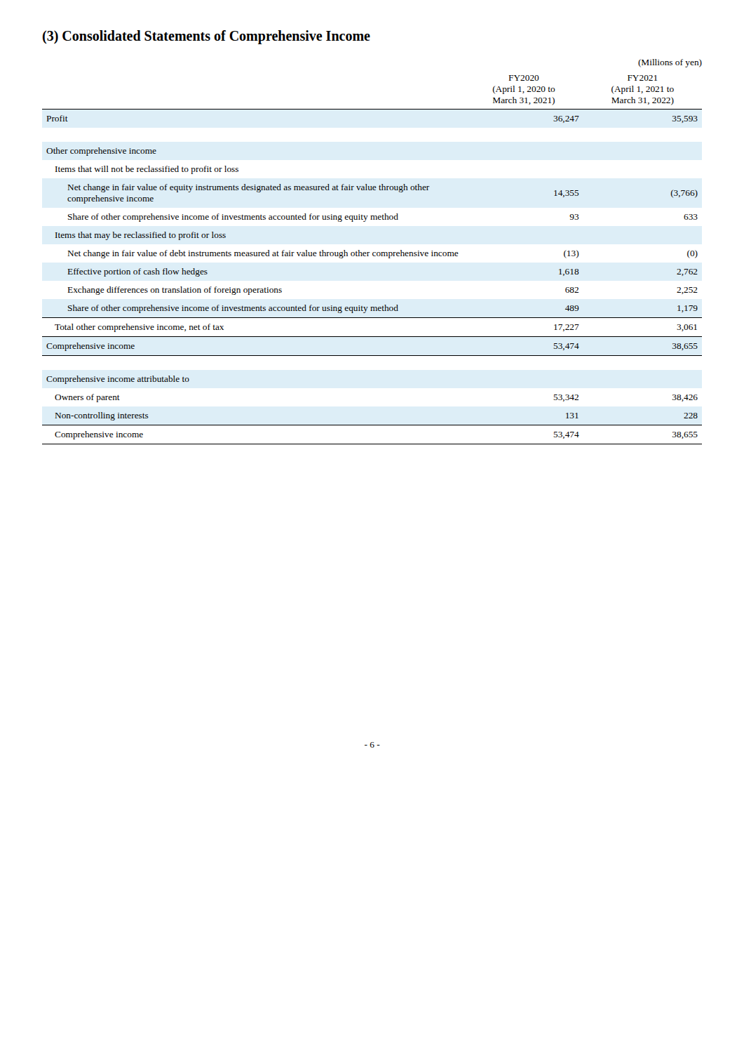(3) Consolidated Statements of Comprehensive Income
(Millions of yen)
| | FY2020 (April 1, 2020 to March 31, 2021) | FY2021 (April 1, 2021 to March 31, 2022) |
| --- | --- | --- |
| Profit | 36,247 | 35,593 |
| Other comprehensive income | | |
| Items that will not be reclassified to profit or loss | | |
| Net change in fair value of equity instruments designated as measured at fair value through other comprehensive income | 14,355 | (3,766) |
| Share of other comprehensive income of investments accounted for using equity method | 93 | 633 |
| Items that may be reclassified to profit or loss | | |
| Net change in fair value of debt instruments measured at fair value through other comprehensive income | (13) | (0) |
| Effective portion of cash flow hedges | 1,618 | 2,762 |
| Exchange differences on translation of foreign operations | 682 | 2,252 |
| Share of other comprehensive income of investments accounted for using equity method | 489 | 1,179 |
| Total other comprehensive income, net of tax | 17,227 | 3,061 |
| Comprehensive income | 53,474 | 38,655 |
| Comprehensive income attributable to | | |
| Owners of parent | 53,342 | 38,426 |
| Non-controlling interests | 131 | 228 |
| Comprehensive income | 53,474 | 38,655 |
- 6 -